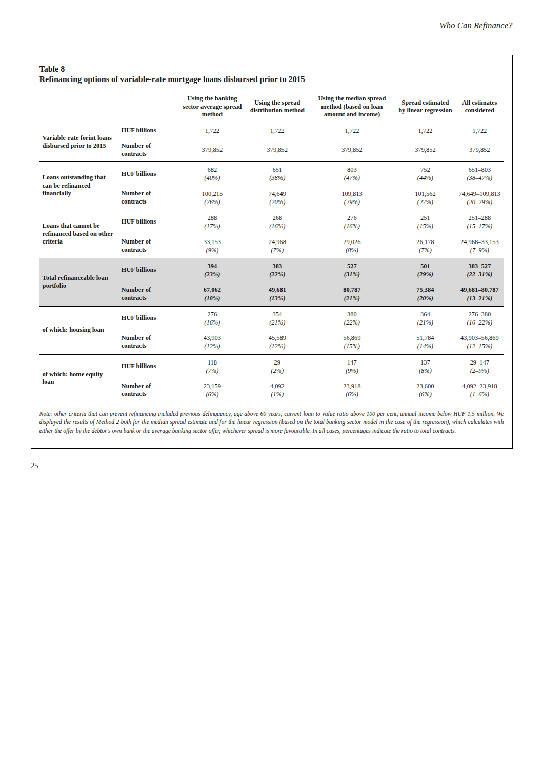Who Can Refinance?
Table 8
Refinancing options of variable-rate mortgage loans disbursed prior to 2015
| | Using the banking sector average spread method | Using the spread distribution method | Using the median spread method (based on loan amount and income) | Spread estimated by linear regression | All estimates considered |
| --- | --- | --- | --- | --- | --- |
| Variable-rate forint loans disbursed prior to 2015 | HUF billions | 1,722 | 1,722 | 1,722 | 1,722 | 1,722 |
| Number of contracts | 379,852 | 379,852 | 379,852 | 379,852 | 379,852 |
| Loans outstanding that can be refinanced financially | HUF billions | 682 (40%) | 651 (38%) | 803 (47%) | 752 (44%) | 651–803 (38–47%) |
| Number of contracts | 100,215 (26%) | 74,649 (20%) | 109,813 (29%) | 101,562 (27%) | 74,649–109,813 (20–29%) |
| Loans that cannot be refinanced based on other criteria | HUF billions | 288 (17%) | 268 (16%) | 276 (16%) | 251 (15%) | 251–288 (15–17%) |
| Number of contracts | 33,153 (9%) | 24,968 (7%) | 29,026 (8%) | 26,178 (7%) | 24,968–33,153 (7–9%) |
| Total refinanceable loan portfolio | HUF billions | 394 (23%) | 383 (22%) | 527 (31%) | 501 (29%) | 383–527 (22–31%) |
| Number of contracts | 67,062 (18%) | 49,681 (13%) | 80,787 (21%) | 75,384 (20%) | 49,681–80,787 (13–21%) |
| of which: housing loan | HUF billions | 276 (16%) | 354 (21%) | 380 (22%) | 364 (21%) | 276–380 (16–22%) |
| Number of contracts | 43,903 (12%) | 45,589 (12%) | 56,869 (15%) | 51,784 (14%) | 43,903–56,869 (12–15%) |
| of which: home equity loan | HUF billions | 118 (7%) | 29 (2%) | 147 (9%) | 137 (8%) | 29–147 (2–9%) |
| Number of contracts | 23,159 (6%) | 4,092 (1%) | 23,918 (6%) | 23,600 (6%) | 4,092–23,918 (1–6%) |
Note: other criteria that can prevent refinancing included previous delinquency, age above 60 years, current loan-to-value ratio above 100 per cent, annual income below HUF 1.5 million. We displayed the results of Method 2 both for the median spread estimate and for the linear regression (based on the total banking sector model in the case of the regression), which calculates with either the offer by the debtor's own bank or the average banking sector offer, whichever spread is more favourable. In all cases, percentages indicate the ratio to total contracts.
25